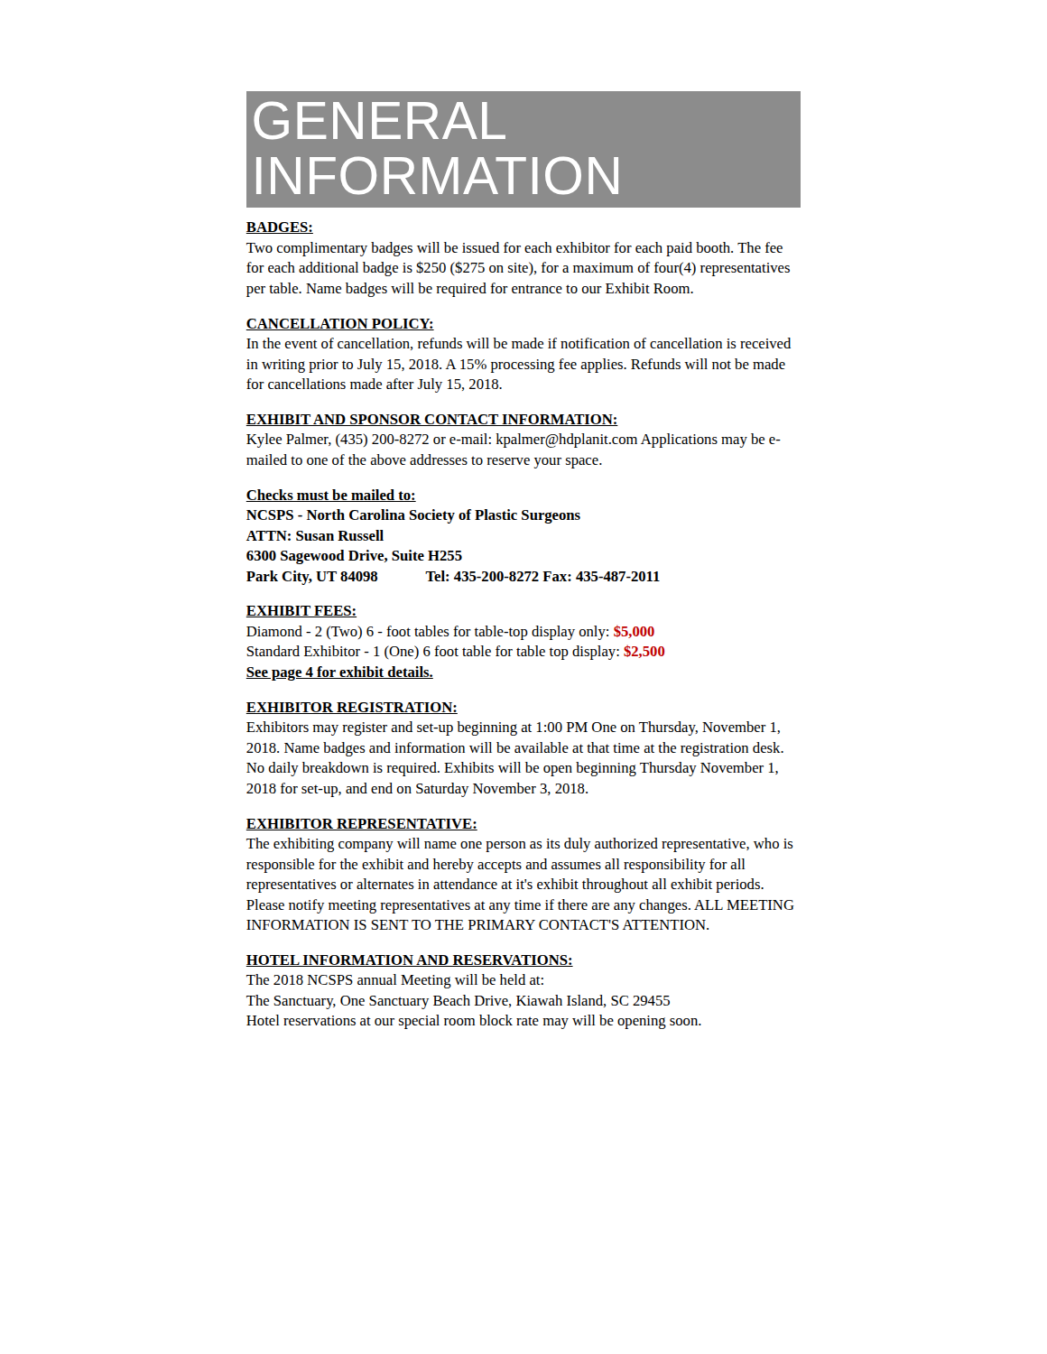GENERAL INFORMATION
BADGES:
Two complimentary badges will be issued for each exhibitor for each paid booth. The fee for each additional badge is $250 ($275 on site), for a maximum of four(4) representatives per table. Name badges will be required for entrance to our Exhibit Room.
CANCELLATION POLICY:
In the event of cancellation, refunds will be made if notification of cancellation is received in writing prior to July 15, 2018. A 15% processing fee applies. Refunds will not be made for cancellations made after July 15, 2018.
EXHIBIT AND SPONSOR CONTACT INFORMATION:
Kylee Palmer, (435) 200-8272 or e-mail: kpalmer@hdplanit.com Applications may be e-mailed to one of the above addresses to reserve your space.
Checks must be mailed to:
NCSPS - North Carolina Society of Plastic Surgeons
ATTN: Susan Russell
6300 Sagewood Drive, Suite H255
Park City, UT 84098 Tel: 435-200-8272 Fax: 435-487-2011
EXHIBIT FEES:
Diamond - 2 (Two) 6 - foot tables for table-top display only: $5,000
Standard Exhibitor - 1 (One) 6 foot table for table top display: $2,500
See page 4 for exhibit details.
EXHIBITOR REGISTRATION:
Exhibitors may register and set-up beginning at 1:00 PM One on Thursday, November 1, 2018. Name badges and information will be available at that time at the registration desk. No daily breakdown is required. Exhibits will be open beginning Thursday November 1, 2018 for set-up, and end on Saturday November 3, 2018.
EXHIBITOR REPRESENTATIVE:
The exhibiting company will name one person as its duly authorized representative, who is responsible for the exhibit and hereby accepts and assumes all responsibility for all representatives or alternates in attendance at it's exhibit throughout all exhibit periods. Please notify meeting representatives at any time if there are any changes. ALL MEETING INFORMATION IS SENT TO THE PRIMARY CONTACT'S ATTENTION.
HOTEL INFORMATION AND RESERVATIONS:
The 2018 NCSPS annual Meeting will be held at:
The Sanctuary, One Sanctuary Beach Drive, Kiawah Island, SC 29455
Hotel reservations at our special room block rate may will be opening soon.